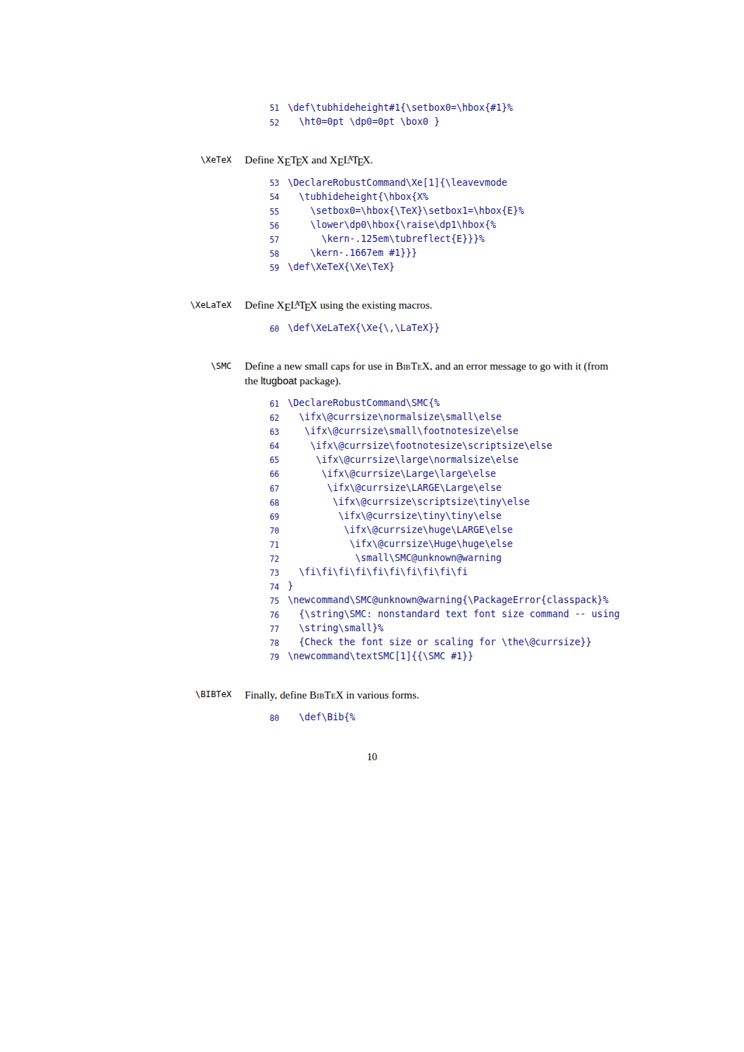51\def\tubhideheight#1{\setbox0=\hbox{#1}%
52 \ht0=0pt \dp0=0pt \box0 }
\XeTeX
Define XETEX and XELa TEX.
53\DeclareRobustCommand\Xe[1]{\leavevmode
54 \tubhideheight{\hbox{X%
55 \setbox0=\hbox{\TeX}\setbox1=\hbox{E}%
56 \lower\dp0\hbox{\raise\dp1\hbox{%
57 \kern-.125em\tubreflect{E}}}%
58 \kern-.1667em #1}}}
59\def\XeTeX{\Xe\TeX}
\XeLaTeX
Define XELa TEX using the existing macros.
60\def\XeLaTeX{\Xe{\,\LaTeX}}
\SMC
Define a new small caps for use in BibTe X, and an error message to go with it (from the ltugboat package).
61\DeclareRobustCommand\SMC{%
62 \ifx\@currsize\normalsize\small\else
63 \ifx\@currsize\small\footnotesize\else
64 \ifx\@currsize\footnotesize\scriptsize\else
65 \ifx\@currsize\large\normalsize\else
66 \ifx\@currsize\Large\large\else
67 \ifx\@currsize\LARGE\Large\else
68 \ifx\@currsize\scriptsize\tiny\else
69 \ifx\@currsize\tiny\tiny\else
70 \ifx\@currsize\huge\LARGE\else
71 \ifx\@currsize\Huge\huge\else
72 \small\SMC@unknown@warning
73 \fi\fi\fi\fi\fi\fi\fi\fi\fi\fi
74}
75\newcommand\SMC@unknown@warning{\PackageError{classpack}%
76 {\string\SMC: nonstandard text font size command -- using
77 \string\small}%
78 {Check the font size or scaling for \the\@currsize}}
79\newcommand\textSMC[1]{{\SMC #1}}
\BIBTeX
Finally, define BibTe X in various forms.
80 \def\Bib{%
10